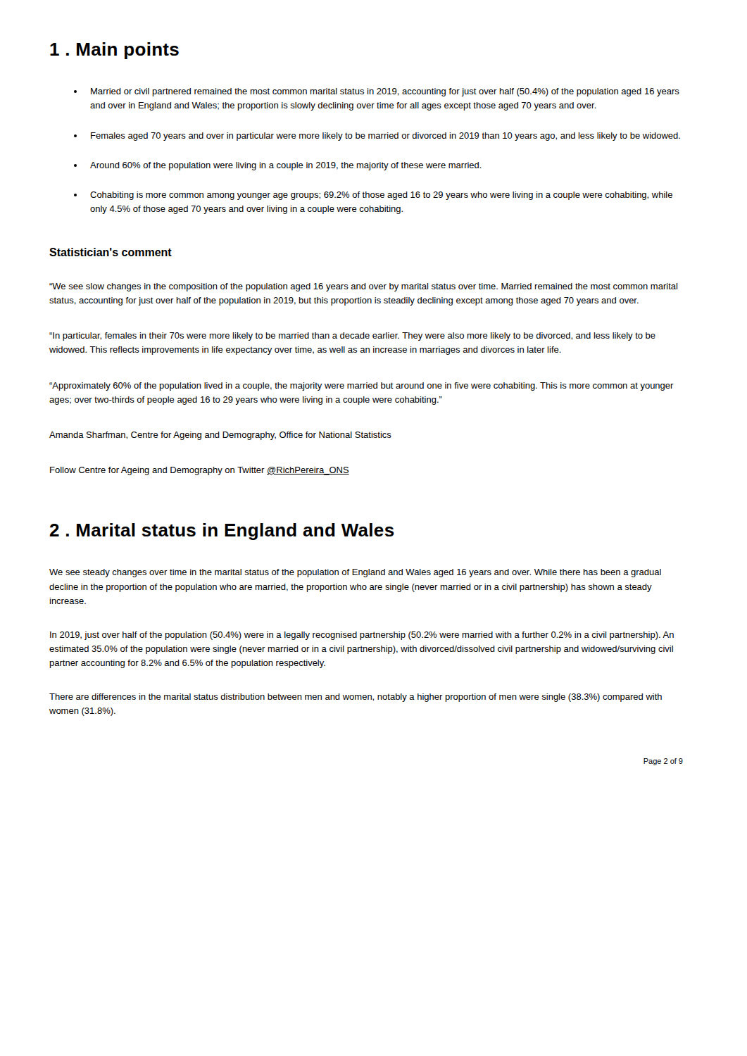1 . Main points
Married or civil partnered remained the most common marital status in 2019, accounting for just over half (50.4%) of the population aged 16 years and over in England and Wales; the proportion is slowly declining over time for all ages except those aged 70 years and over.
Females aged 70 years and over in particular were more likely to be married or divorced in 2019 than 10 years ago, and less likely to be widowed.
Around 60% of the population were living in a couple in 2019, the majority of these were married.
Cohabiting is more common among younger age groups; 69.2% of those aged 16 to 29 years who were living in a couple were cohabiting, while only 4.5% of those aged 70 years and over living in a couple were cohabiting.
Statistician's comment
“We see slow changes in the composition of the population aged 16 years and over by marital status over time. Married remained the most common marital status, accounting for just over half of the population in 2019, but this proportion is steadily declining except among those aged 70 years and over.
“In particular, females in their 70s were more likely to be married than a decade earlier. They were also more likely to be divorced, and less likely to be widowed. This reflects improvements in life expectancy over time, as well as an increase in marriages and divorces in later life.
“Approximately 60% of the population lived in a couple, the majority were married but around one in five were cohabiting. This is more common at younger ages; over two-thirds of people aged 16 to 29 years who were living in a couple were cohabiting.”
Amanda Sharfman, Centre for Ageing and Demography, Office for National Statistics
Follow Centre for Ageing and Demography on Twitter @RichPereira_ONS
2 . Marital status in England and Wales
We see steady changes over time in the marital status of the population of England and Wales aged 16 years and over. While there has been a gradual decline in the proportion of the population who are married, the proportion who are single (never married or in a civil partnership) has shown a steady increase.
In 2019, just over half of the population (50.4%) were in a legally recognised partnership (50.2% were married with a further 0.2% in a civil partnership). An estimated 35.0% of the population were single (never married or in a civil partnership), with divorced/dissolved civil partnership and widowed/surviving civil partner accounting for 8.2% and 6.5% of the population respectively.
There are differences in the marital status distribution between men and women, notably a higher proportion of men were single (38.3%) compared with women (31.8%).
Page 2 of 9